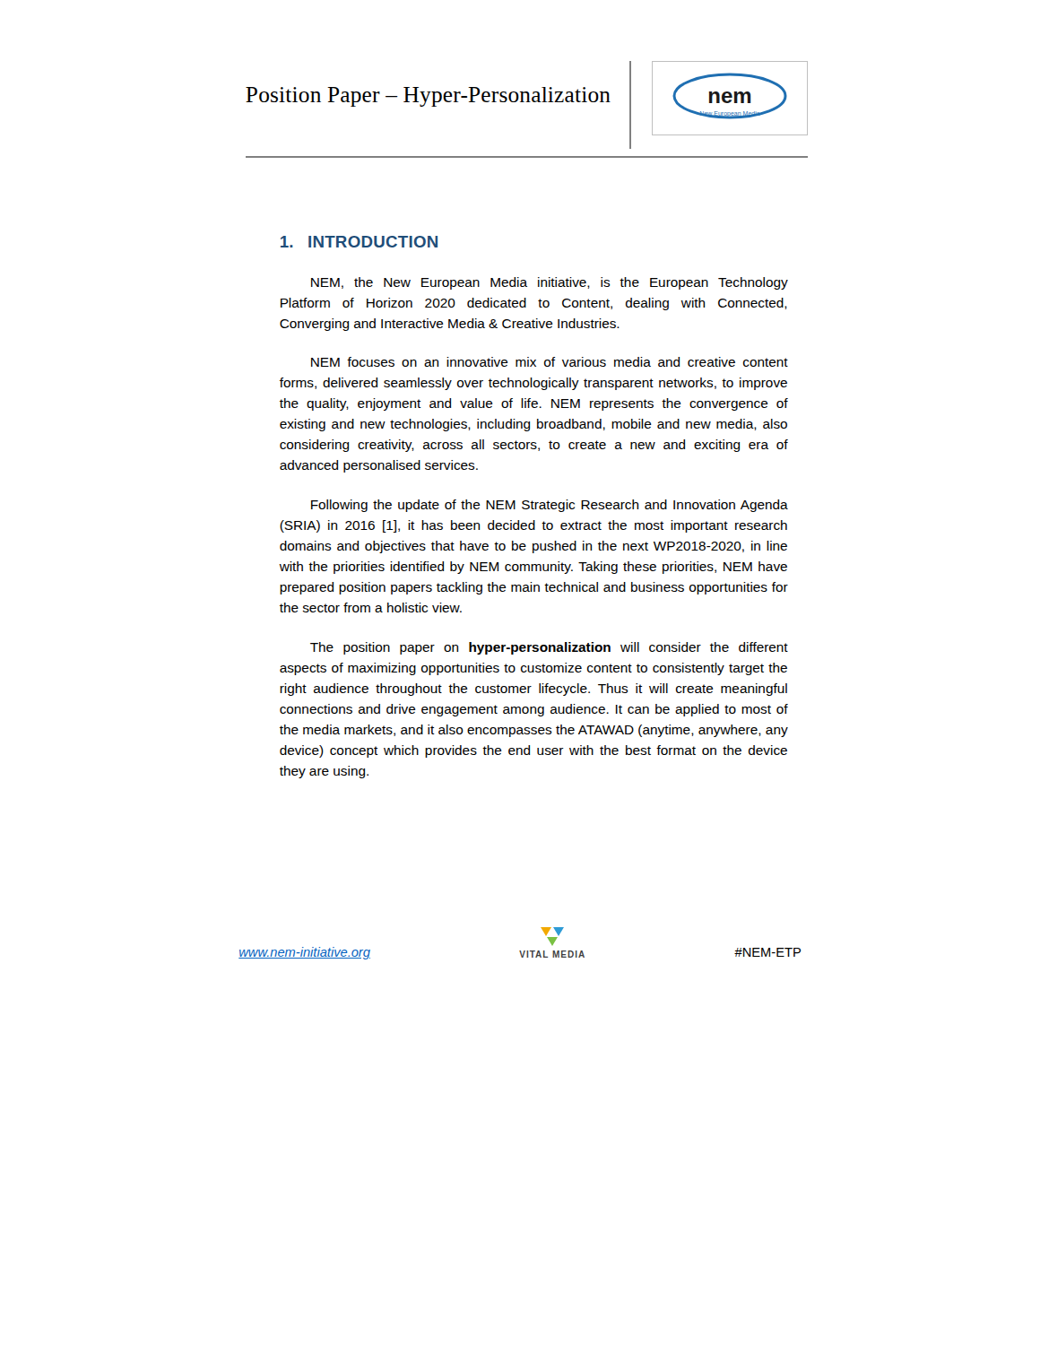Position Paper – Hyper-Personalization
nem New European Media
1. INTRODUCTION
NEM, the New European Media initiative, is the European Technology Platform of Horizon 2020 dedicated to Content, dealing with Connected, Converging and Interactive Media & Creative Industries.
NEM focuses on an innovative mix of various media and creative content forms, delivered seamlessly over technologically transparent networks, to improve the quality, enjoyment and value of life. NEM represents the convergence of existing and new technologies, including broadband, mobile and new media, also considering creativity, across all sectors, to create a new and exciting era of advanced personalised services.
Following the update of the NEM Strategic Research and Innovation Agenda (SRIA) in 2016 [1], it has been decided to extract the most important research domains and objectives that have to be pushed in the next WP2018-2020, in line with the priorities identified by NEM community. Taking these priorities, NEM have prepared position papers tackling the main technical and business opportunities for the sector from a holistic view.
The position paper on hyper-personalization will consider the different aspects of maximizing opportunities to customize content to consistently target the right audience throughout the customer lifecycle. Thus it will create meaningful connections and drive engagement among audience. It can be applied to most of the media markets, and it also encompasses the ATAWAD (anytime, anywhere, any device) concept which provides the end user with the best format on the device they are using.
www.nem-initiative.org
VITAL MEDIA
#NEM-ETP